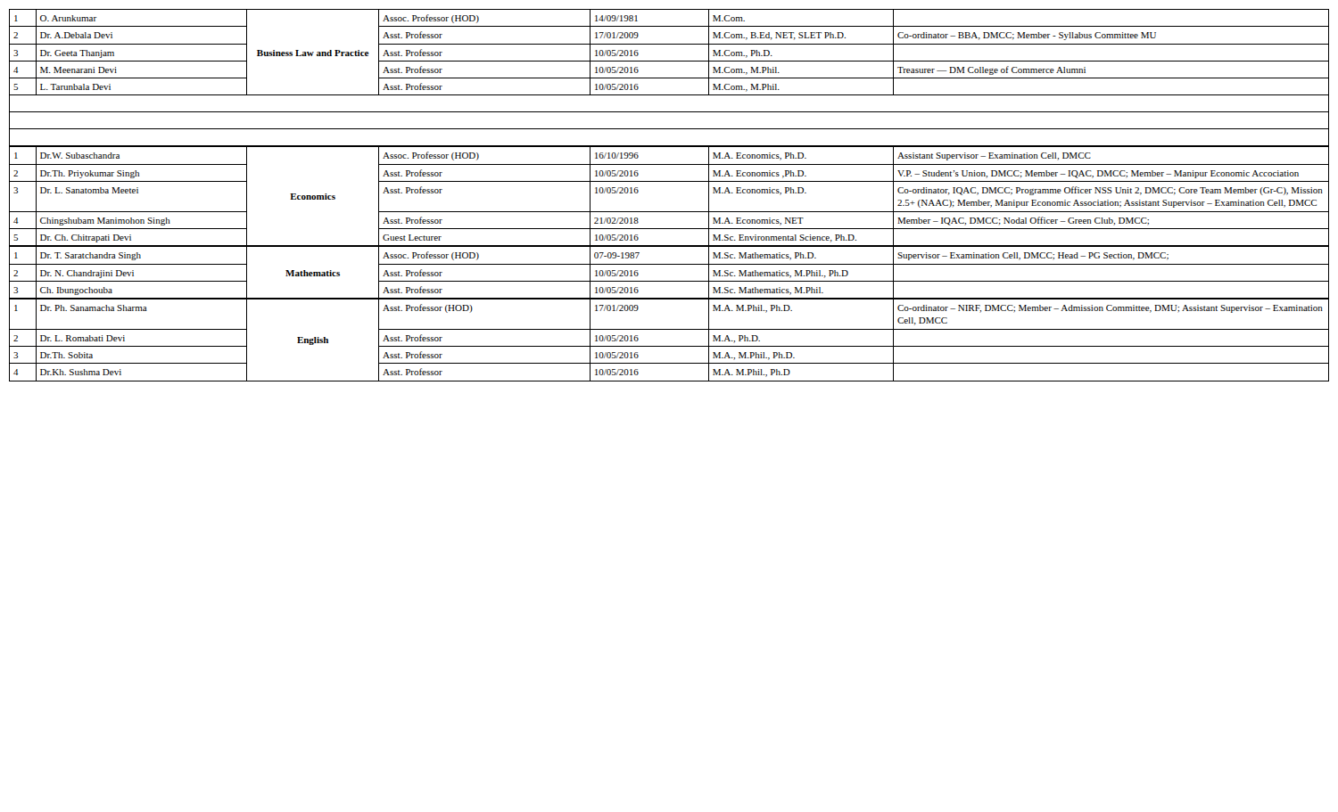| 1 | O. Arunkumar | Business Law and Practice | Assoc. Professor (HOD) | 14/09/1981 | M.Com. | |
| 2 | Dr. A.Debala Devi | Asst. Professor | 17/01/2009 | M.Com., B.Ed, NET, SLET Ph.D. | Co-ordinator – BBA, DMCC; Member - Syllabus Committee MU |
| 3 | Dr. Geeta Thanjam | Asst. Professor | 10/05/2016 | M.Com., Ph.D. | |
| 4 | M. Meenarani Devi | Asst. Professor | 10/05/2016 | M.Com., M.Phil. | Treasurer — DM College of Commerce Alumni |
| 5 | L. Tarunbala Devi | Asst. Professor | 10/05/2016 | M.Com., M.Phil. | |
| 1 | Dr.W. Subaschandra | Economics | Assoc. Professor (HOD) | 16/10/1996 | M.A. Economics, Ph.D. | Assistant Supervisor – Examination Cell, DMCC |
| 2 | Dr.Th. Priyokumar Singh | Asst. Professor | 10/05/2016 | M.A. Economics ,Ph.D. | V.P. – Student’s Union, DMCC; Member – IQAC, DMCC; Member – Manipur Economic Accociation |
| 3 | Dr. L. Sanatomba Meetei | Asst. Professor | 10/05/2016 | M.A. Economics, Ph.D. | Co-ordinator, IQAC, DMCC; Programme Officer NSS Unit 2, DMCC; Core Team Member (Gr-C), Mission 2.5+ (NAAC); Member, Manipur Economic Association; Assistant Supervisor – Examination Cell, DMCC |
| 4 | Chingshubam Manimohon Singh | Asst. Professor | 21/02/2018 | M.A. Economics, NET | Member – IQAC, DMCC; Nodal Officer – Green Club, DMCC; |
| 5 | Dr. Ch. Chitrapati Devi | Guest Lecturer | 10/05/2016 | M.Sc. Environmental Science, Ph.D. | |
| 1 | Dr. T. Saratchandra Singh | Mathematics | Assoc. Professor (HOD) | 07-09-1987 | M.Sc. Mathematics, Ph.D. | Supervisor – Examination Cell, DMCC; Head – PG Section, DMCC; |
| 2 | Dr. N. Chandrajini Devi | Asst. Professor | 10/05/2016 | M.Sc. Mathematics, M.Phil., Ph.D | |
| 3 | Ch. Ibungochouba | Asst. Professor | 10/05/2016 | M.Sc. Mathematics, M.Phil. | |
| 1 | Dr. Ph. Sanamacha Sharma | English | Asst. Professor (HOD) | 17/01/2009 | M.A. M.Phil., Ph.D. | Co-ordinator – NIRF, DMCC; Member – Admission Committee, DMU; Assistant Supervisor – Examination Cell, DMCC |
| 2 | Dr. L. Romabati Devi | Asst. Professor | 10/05/2016 | M.A., Ph.D. | |
| 3 | Dr.Th. Sobita | Asst. Professor | 10/05/2016 | M.A., M.Phil., Ph.D. | |
| 4 | Dr.Kh. Sushma Devi | Asst. Professor | 10/05/2016 | M.A. M.Phil., Ph.D | |